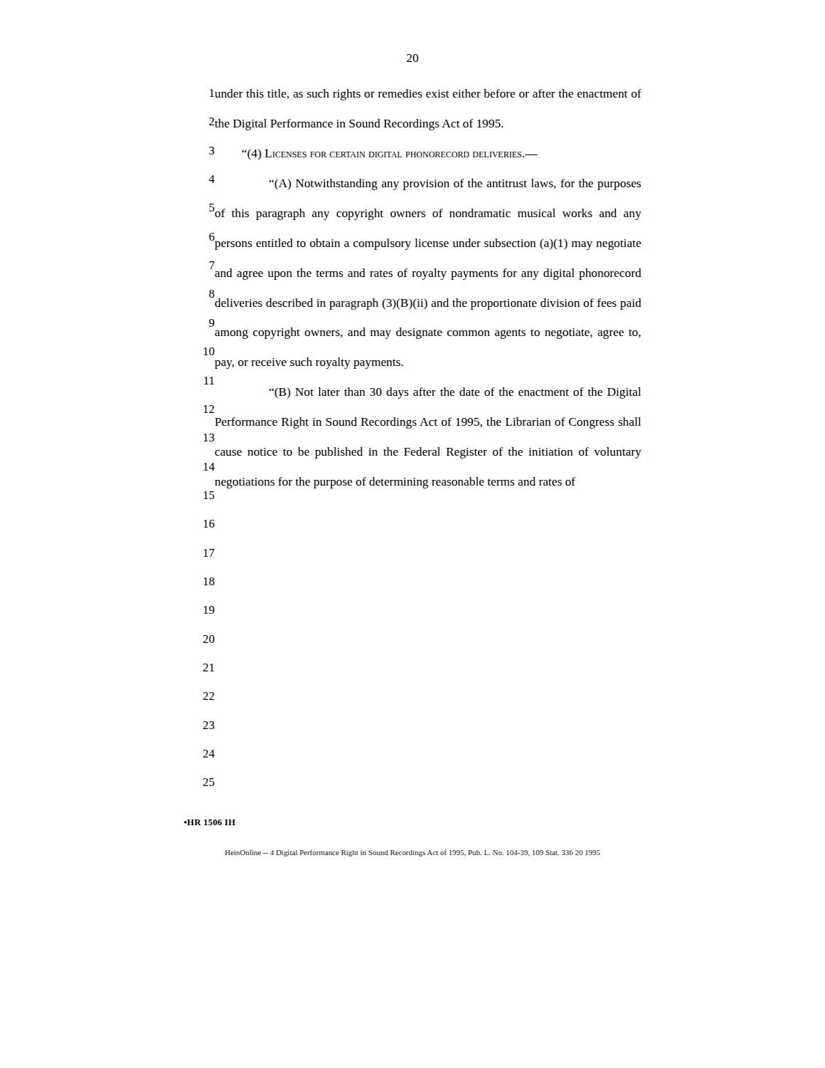20
| 1 2 3 4 5 6 7 8 9 10 11 12 13 14 15 16 17 18 19 20 21 22 23 24 25 | under this title, as such rights or remedies exist either before or after the enactment of the Digital Performance in Sound Recordings Act of 1995. “(4) Licenses for certain digital phonorecord deliveries. — “(A) Notwithstanding any provision of the antitrust laws, for the purposes of this paragraph any copyright owners of nondramatic musical works and any persons entitled to obtain a compulsory license under subsection (a)(1) may negotiate and agree upon the terms and rates of royalty payments for any digital phonorecord deliveries described in paragraph (3)(B)(ii) and the proportionate division of fees paid among copyright owners, and may designate common agents to negotiate, agree to, pay, or receive such royalty payments. “(B) Not later than 30 days after the date of the enactment of the Digital Performance Right in Sound Recordings Act of 1995, the Librarian of Congress shall cause notice to be published in the Federal Register of the initiation of voluntary negotiations for the purpose of determining reasonable terms and rates of |
•HR 1506 IH
HeinOnline -- 4 Digital Performance Right in Sound Recordings Act of 1995, Pub. L. No. 104-39, 109 Stat. 336 20 1995